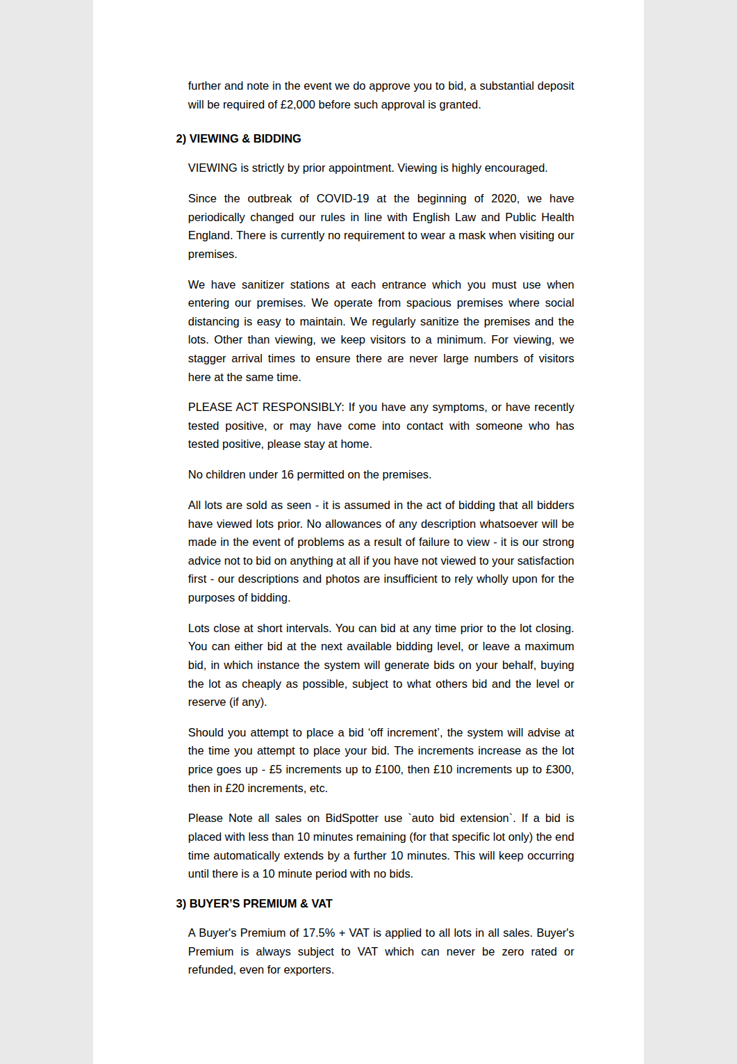further and note in the event we do approve you to bid, a substantial deposit will be required of £2,000 before such approval is granted.
2) VIEWING & BIDDING
VIEWING is strictly by prior appointment. Viewing is highly encouraged.
Since the outbreak of COVID-19 at the beginning of 2020, we have periodically changed our rules in line with English Law and Public Health England. There is currently no requirement to wear a mask when visiting our premises.
We have sanitizer stations at each entrance which you must use when entering our premises. We operate from spacious premises where social distancing is easy to maintain. We regularly sanitize the premises and the lots. Other than viewing, we keep visitors to a minimum. For viewing, we stagger arrival times to ensure there are never large numbers of visitors here at the same time.
PLEASE ACT RESPONSIBLY: If you have any symptoms, or have recently tested positive, or may have come into contact with someone who has tested positive, please stay at home.
No children under 16 permitted on the premises.
All lots are sold as seen - it is assumed in the act of bidding that all bidders have viewed lots prior. No allowances of any description whatsoever will be made in the event of problems as a result of failure to view - it is our strong advice not to bid on anything at all if you have not viewed to your satisfaction first - our descriptions and photos are insufficient to rely wholly upon for the purposes of bidding.
Lots close at short intervals. You can bid at any time prior to the lot closing. You can either bid at the next available bidding level, or leave a maximum bid, in which instance the system will generate bids on your behalf, buying the lot as cheaply as possible, subject to what others bid and the level or reserve (if any).
Should you attempt to place a bid ‘off increment’, the system will advise at the time you attempt to place your bid. The increments increase as the lot price goes up - £5 increments up to £100, then £10 increments up to £300, then in £20 increments, etc.
Please Note all sales on BidSpotter use `auto bid extension`. If a bid is placed with less than 10 minutes remaining (for that specific lot only) the end time automatically extends by a further 10 minutes. This will keep occurring until there is a 10 minute period with no bids.
3) BUYER’S PREMIUM & VAT
A Buyer's Premium of 17.5% + VAT is applied to all lots in all sales. Buyer's Premium is always subject to VAT which can never be zero rated or refunded, even for exporters.